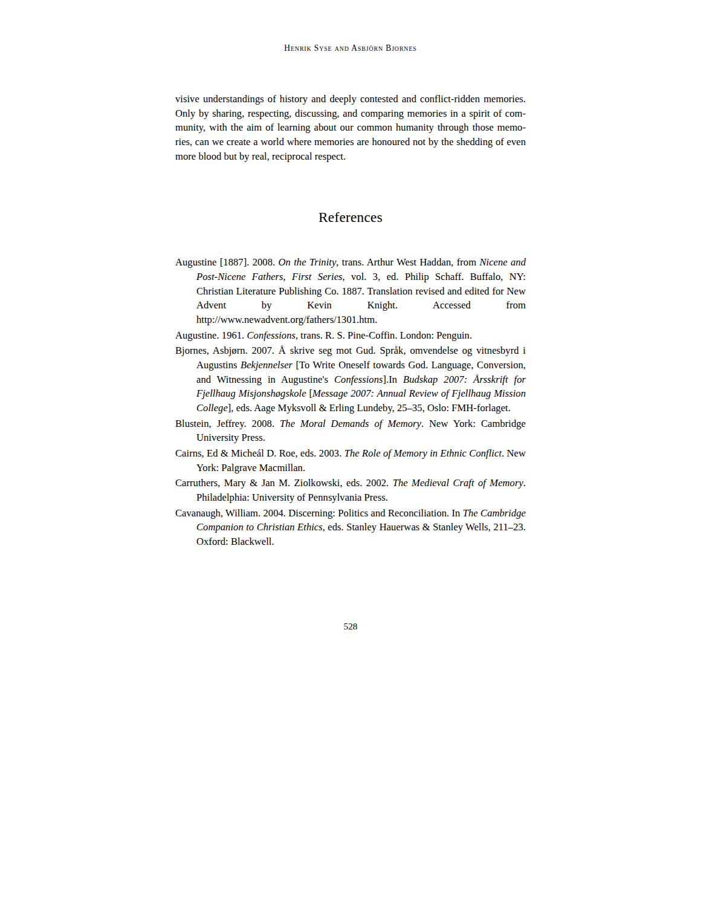Henrik Syse and Asbjörn Bjornes
visive understandings of history and deeply contested and conflict-ridden memories. Only by sharing, respecting, discussing, and comparing memories in a spirit of community, with the aim of learning about our common humanity through those memories, can we create a world where memories are honoured not by the shedding of even more blood but by real, reciprocal respect.
References
Augustine [1887]. 2008. On the Trinity, trans. Arthur West Haddan, from Nicene and Post-Nicene Fathers, First Series, vol. 3, ed. Philip Schaff. Buffalo, NY: Christian Literature Publishing Co. 1887. Translation revised and edited for New Advent by Kevin Knight. Accessed from http://www.newadvent.org/fathers/1301.htm.
Augustine. 1961. Confessions, trans. R. S. Pine-Coffin. London: Penguin.
Bjornes, Asbjørn. 2007. Å skrive seg mot Gud. Språk, omvendelse og vitnesbyrd i Augustins Bekjennelser [To Write Oneself towards God. Language, Conversion, and Witnessing in Augustine's Confessions].In Budskap 2007: Årsskrift for Fjellhaug Misjonshøgskole [Message 2007: Annual Review of Fjellhaug Mission College], eds. Aage Myksvoll & Erling Lundeby, 25–35, Oslo: FMH-forlaget.
Blustein, Jeffrey. 2008. The Moral Demands of Memory. New York: Cambridge University Press.
Cairns, Ed & Micheál D. Roe, eds. 2003. The Role of Memory in Ethnic Conflict. New York: Palgrave Macmillan.
Carruthers, Mary & Jan M. Ziolkowski, eds. 2002. The Medieval Craft of Memory. Philadelphia: University of Pennsylvania Press.
Cavanaugh, William. 2004. Discerning: Politics and Reconciliation. In The Cambridge Companion to Christian Ethics, eds. Stanley Hauerwas & Stanley Wells, 211–23. Oxford: Blackwell.
528